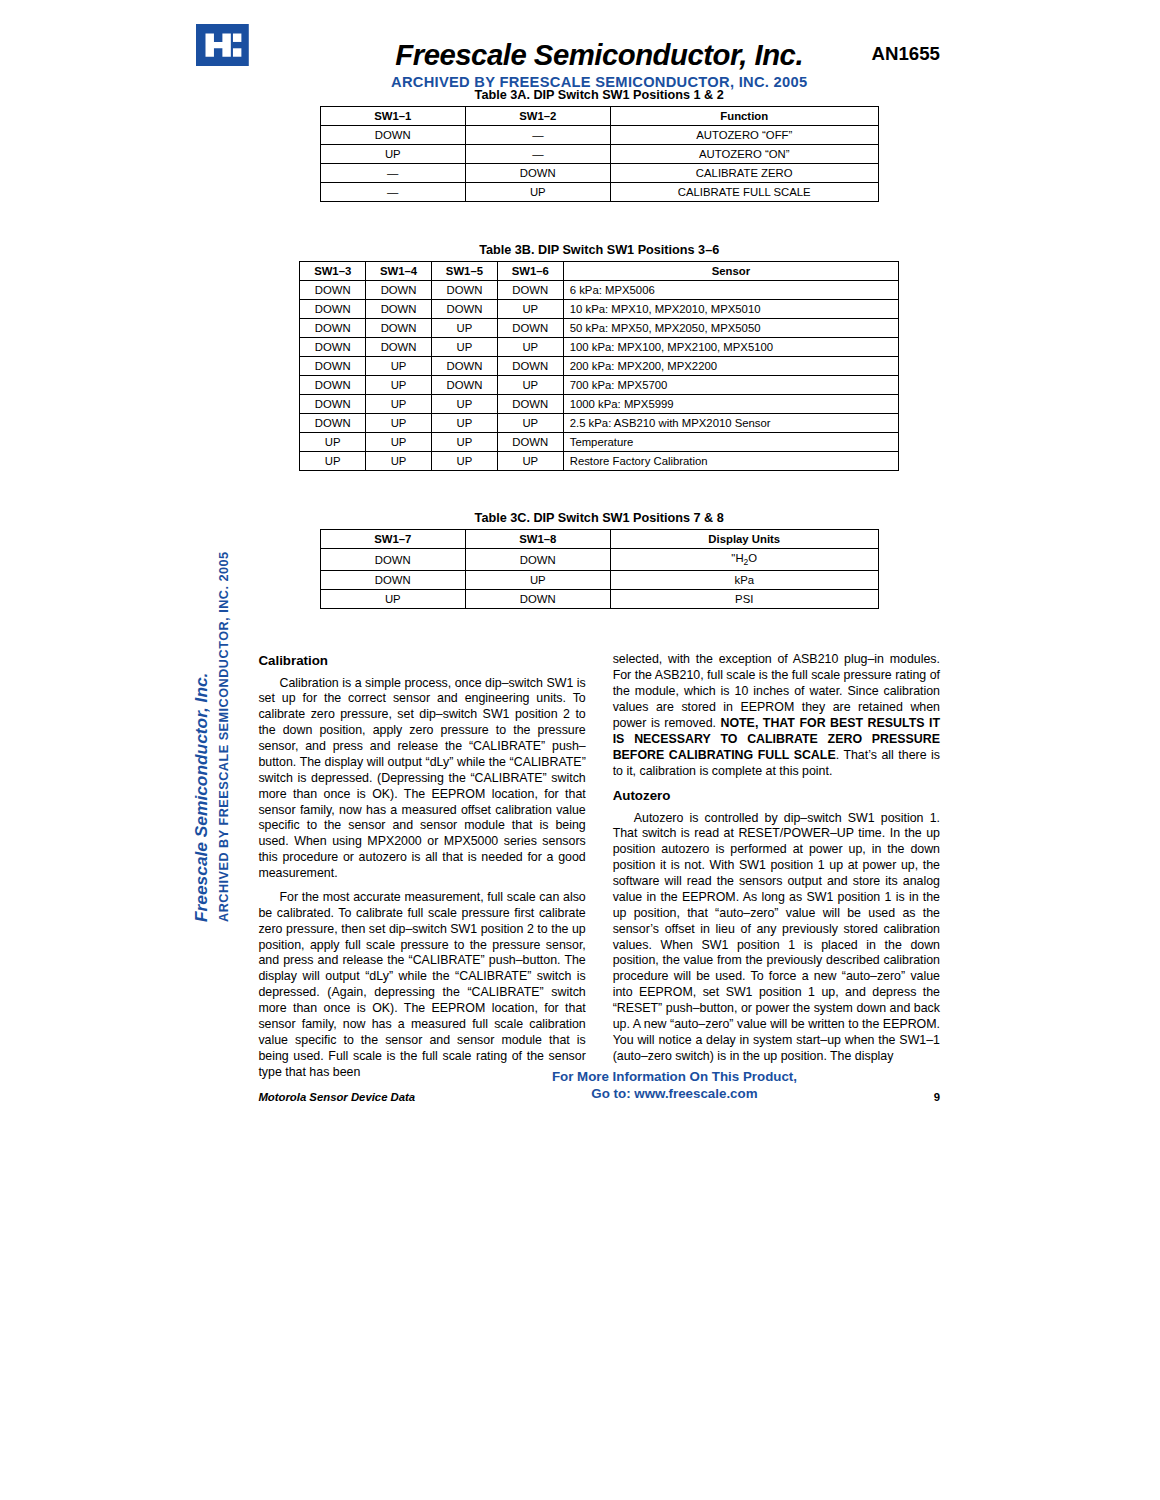Freescale Semiconductor, Inc.
ARCHIVED BY FREESCALE SEMICONDUCTOR, INC. 2005
AN1655
Freescale Semiconductor, Inc.
ARCHIVED BY FREESCALE SEMICONDUCTOR, INC. 2005
Table 3A. DIP Switch SW1 Positions 1 & 2
| SW1–1 | SW1–2 | Function |
| --- | --- | --- |
| DOWN | — | AUTOZERO “OFF” |
| UP | — | AUTOZERO “ON” |
| — | DOWN | CALIBRATE ZERO |
| — | UP | CALIBRATE FULL SCALE |
Table 3B. DIP Switch SW1 Positions 3–6
| SW1–3 | SW1–4 | SW1–5 | SW1–6 | Sensor |
| --- | --- | --- | --- | --- |
| DOWN | DOWN | DOWN | DOWN | 6 kPa: MPX5006 |
| DOWN | DOWN | DOWN | UP | 10 kPa: MPX10, MPX2010, MPX5010 |
| DOWN | DOWN | UP | DOWN | 50 kPa: MPX50, MPX2050, MPX5050 |
| DOWN | DOWN | UP | UP | 100 kPa: MPX100, MPX2100, MPX5100 |
| DOWN | UP | DOWN | DOWN | 200 kPa: MPX200, MPX2200 |
| DOWN | UP | DOWN | UP | 700 kPa: MPX5700 |
| DOWN | UP | UP | DOWN | 1000 kPa: MPX5999 |
| DOWN | UP | UP | UP | 2.5 kPa: ASB210 with MPX2010 Sensor |
| UP | UP | UP | DOWN | Temperature |
| UP | UP | UP | UP | Restore Factory Calibration |
Table 3C. DIP Switch SW1 Positions 7 & 8
| SW1–7 | SW1–8 | Display Units |
| --- | --- | --- |
| DOWN | DOWN | "H 2 O |
| DOWN | UP | kPa |
| UP | DOWN | PSI |
Calibration
Calibration is a simple process, once dip–switch SW1 is set up for the correct sensor and engineering units. To calibrate zero pressure, set dip–switch SW1 position 2 to the down position, apply zero pressure to the pressure sensor, and press and release the “CALIBRATE” push–button. The display will output “dLy” while the “CALIBRATE” switch is depressed. (Depressing the “CALIBRATE” switch more than once is OK). The EEPROM location, for that sensor family, now has a measured offset calibration value specific to the sensor and sensor module that is being used. When using MPX2000 or MPX5000 series sensors this procedure or autozero is all that is needed for a good measurement.
For the most accurate measurement, full scale can also be calibrated. To calibrate full scale pressure first calibrate zero pressure, then set dip–switch SW1 position 2 to the up position, apply full scale pressure to the pressure sensor, and press and release the “CALIBRATE” push–button. The display will output “dLy” while the “CALIBRATE” switch is depressed. (Again, depressing the “CALIBRATE” switch more than once is OK). The EEPROM location, for that sensor family, now has a measured full scale calibration value specific to the sensor and sensor module that is being used. Full scale is the full scale rating of the sensor type that has been
selected, with the exception of ASB210 plug–in modules. For the ASB210, full scale is the full scale pressure rating of the module, which is 10 inches of water. Since calibration values are stored in EEPROM they are retained when power is removed. NOTE, THAT FOR BEST RESULTS IT IS NECESSARY TO CALIBRATE ZERO PRESSURE BEFORE CALIBRATING FULL SCALE. That’s all there is to it, calibration is complete at this point.
Autozero
Autozero is controlled by dip–switch SW1 position 1. That switch is read at RESET/POWER–UP time. In the up position autozero is performed at power up, in the down position it is not. With SW1 position 1 up at power up, the software will read the sensors output and store its analog value in the EEPROM. As long as SW1 position 1 is in the up position, that “auto–zero” value will be used as the sensor’s offset in lieu of any previously stored calibration values. When SW1 position 1 is placed in the down position, the value from the previously described calibration procedure will be used. To force a new “auto–zero” value into EEPROM, set SW1 position 1 up, and depress the “RESET” push–button, or power the system down and back up. A new “auto–zero” value will be written to the EEPROM. You will notice a delay in system start–up when the SW1–1 (auto–zero switch) is in the up position. The display
Motorola Sensor Device Data
For More Information On This Product,
Go to: www.freescale.com
9